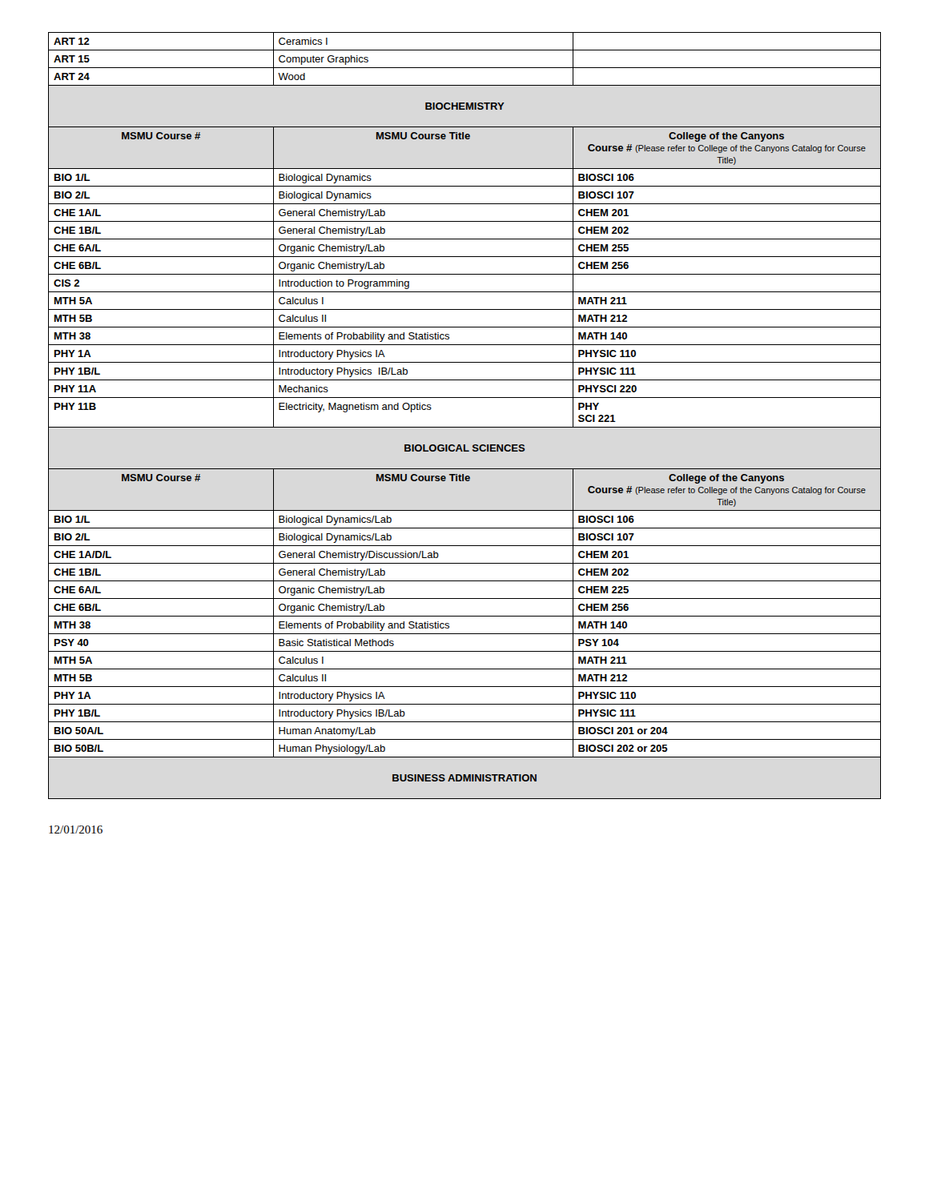| ART 12 | Ceramics I | |
| ART 15 | Computer Graphics | |
| ART 24 | Wood | |
| BIOCHEMISTRY |
| MSMU Course # | MSMU Course Title | College of the Canyons Course # (Please refer to College of the Canyons Catalog for Course Title) |
| BIO 1/L | Biological Dynamics | BIOSCI 106 |
| BIO 2/L | Biological Dynamics | BIOSCI 107 |
| CHE 1A/L | General Chemistry/Lab | CHEM 201 |
| CHE 1B/L | General Chemistry/Lab | CHEM 202 |
| CHE 6A/L | Organic Chemistry/Lab | CHEM 255 |
| CHE 6B/L | Organic Chemistry/Lab | CHEM 256 |
| CIS 2 | Introduction to Programming | |
| MTH 5A | Calculus I | MATH 211 |
| MTH 5B | Calculus II | MATH 212 |
| MTH 38 | Elements of Probability and Statistics | MATH 140 |
| PHY 1A | Introductory Physics IA | PHYSIC 110 |
| PHY 1B/L | Introductory Physics IB/Lab | PHYSIC 111 |
| PHY 11A | Mechanics | PHYSCI 220 |
| PHY 11B | Electricity, Magnetism and Optics | PHY SCI 221 |
| BIOLOGICAL SCIENCES |
| MSMU Course # | MSMU Course Title | College of the Canyons Course # (Please refer to College of the Canyons Catalog for Course Title) |
| BIO 1/L | Biological Dynamics/Lab | BIOSCI 106 |
| BIO 2/L | Biological Dynamics/Lab | BIOSCI 107 |
| CHE 1A/D/L | General Chemistry/Discussion/Lab | CHEM 201 |
| CHE 1B/L | General Chemistry/Lab | CHEM 202 |
| CHE 6A/L | Organic Chemistry/Lab | CHEM 225 |
| CHE 6B/L | Organic Chemistry/Lab | CHEM 256 |
| MTH 38 | Elements of Probability and Statistics | MATH 140 |
| PSY 40 | Basic Statistical Methods | PSY 104 |
| MTH 5A | Calculus I | MATH 211 |
| MTH 5B | Calculus II | MATH 212 |
| PHY 1A | Introductory Physics IA | PHYSIC 110 |
| PHY 1B/L | Introductory Physics IB/Lab | PHYSIC 111 |
| BIO 50A/L | Human Anatomy/Lab | BIOSCI 201 or 204 |
| BIO 50B/L | Human Physiology/Lab | BIOSCI 202 or 205 |
| BUSINESS ADMINISTRATION |
12/01/2016